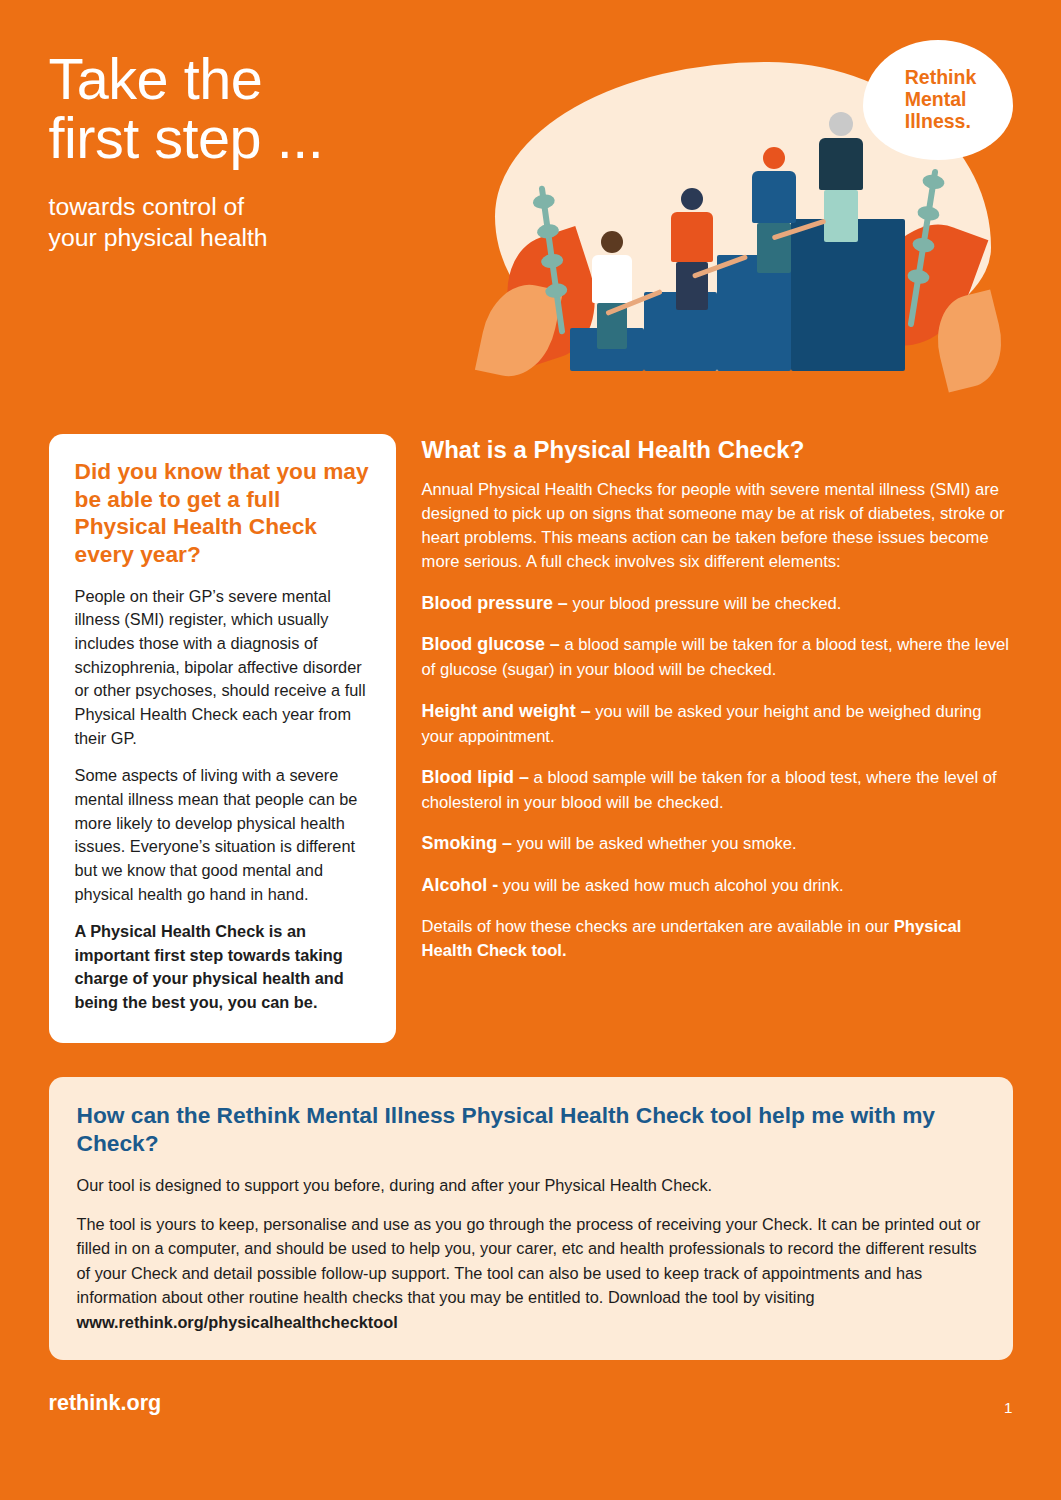Take the
first step ...
towards control of
your physical health
Rethink
Mental
Illness.
Did you know that you may be able to get a full Physical Health Check every year?
People on their GP’s severe mental illness (SMI) register, which usually includes those with a diagnosis of schizophrenia, bipolar affective disorder or other psychoses, should receive a full Physical Health Check each year from their GP.
Some aspects of living with a severe mental illness mean that people can be more likely to develop physical health issues. Everyone’s situation is different but we know that good mental and physical health go hand in hand.
A Physical Health Check is an important first step towards taking charge of your physical health and being the best you, you can be.
What is a Physical Health Check?
Annual Physical Health Checks for people with severe mental illness (SMI) are designed to pick up on signs that someone may be at risk of diabetes, stroke or heart problems. This means action can be taken before these issues become more serious. A full check involves six different elements:
Blood pressure – your blood pressure will be checked.
Blood glucose – a blood sample will be taken for a blood test, where the level of glucose (sugar) in your blood will be checked.
Height and weight – you will be asked your height and be weighed during your appointment.
Blood lipid – a blood sample will be taken for a blood test, where the level of cholesterol in your blood will be checked.
Smoking – you will be asked whether you smoke.
Alcohol - you will be asked how much alcohol you drink.
Details of how these checks are undertaken are available in our Physical Health Check tool.
How can the Rethink Mental Illness Physical Health Check tool help me with my Check?
Our tool is designed to support you before, during and after your Physical Health Check.
The tool is yours to keep, personalise and use as you go through the process of receiving your Check. It can be printed out or filled in on a computer, and should be used to help you, your carer, etc and health professionals to record the different results of your Check and detail possible follow-up support. The tool can also be used to keep track of appointments and has information about other routine health checks that you may be entitled to. Download the tool by visiting www.rethink.org/physicalhealthchecktool
rethink.org
1